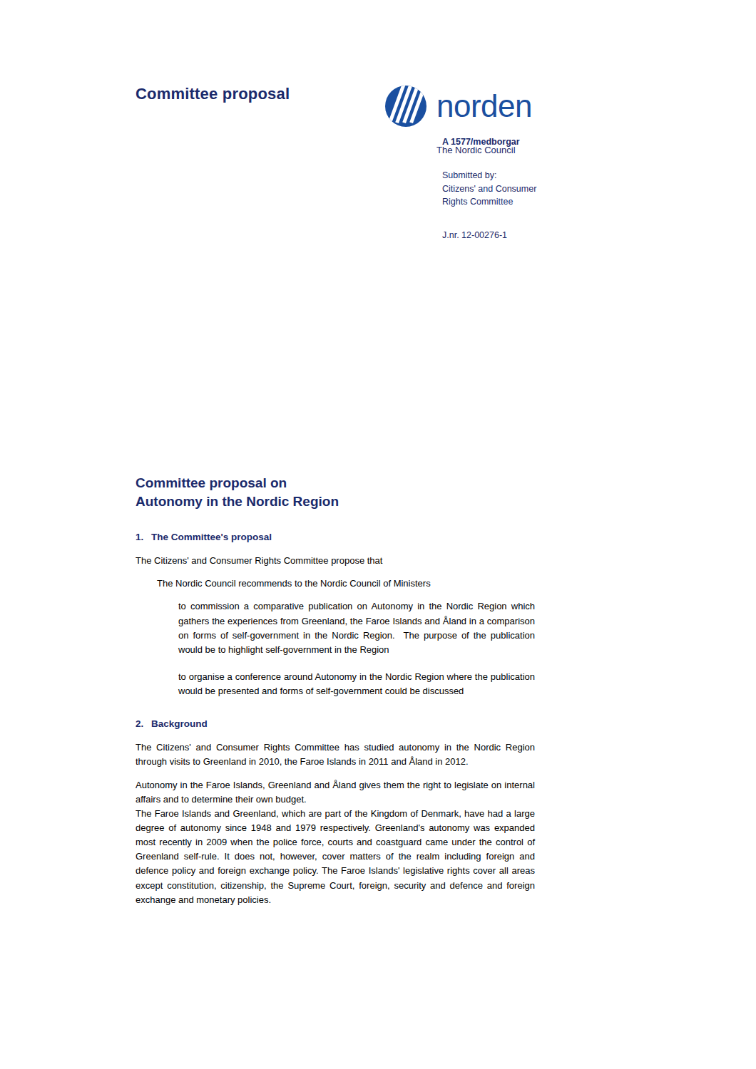norden
The Nordic Council
Committee proposal
A 1577/medborgar
Submitted by:
Citizens' and Consumer
Rights Committee
J.nr. 12-00276-1
Committee proposal on
Autonomy in the Nordic Region
1. The Committee's proposal
The Citizens' and Consumer Rights Committee propose that
The Nordic Council recommends to the Nordic Council of Ministers
to commission a comparative publication on Autonomy in the Nordic Region which gathers the experiences from Greenland, the Faroe Islands and Åland in a comparison on forms of self-government in the Nordic Region. The purpose of the publication would be to highlight self-government in the Region
to organise a conference around Autonomy in the Nordic Region where the publication would be presented and forms of self-government could be discussed
2. Background
The Citizens' and Consumer Rights Committee has studied autonomy in the Nordic Region through visits to Greenland in 2010, the Faroe Islands in 2011 and Åland in 2012.
Autonomy in the Faroe Islands, Greenland and Åland gives them the right to legislate on internal affairs and to determine their own budget.
The Faroe Islands and Greenland, which are part of the Kingdom of Denmark, have had a large degree of autonomy since 1948 and 1979 respectively. Greenland's autonomy was expanded most recently in 2009 when the police force, courts and coastguard came under the control of Greenland self-rule. It does not, however, cover matters of the realm including foreign and defence policy and foreign exchange policy. The Faroe Islands' legislative rights cover all areas except constitution, citizenship, the Supreme Court, foreign, security and defence and foreign exchange and monetary policies.